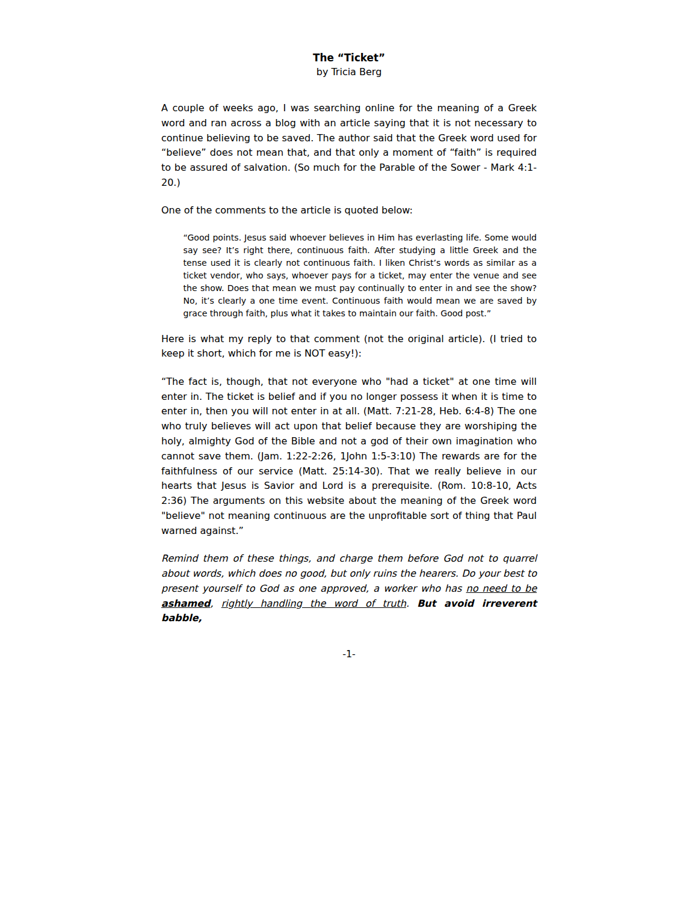The “Ticket”
by Tricia Berg
A couple of weeks ago, I was searching online for the meaning of a Greek word and ran across a blog with an article saying that it is not necessary to continue believing to be saved. The author said that the Greek word used for “believe” does not mean that, and that only a moment of “faith” is required to be assured of salvation. (So much for the Parable of the Sower - Mark 4:1-20.)
One of the comments to the article is quoted below:
“Good points. Jesus said whoever believes in Him has everlasting life. Some would say see? It’s right there, continuous faith. After studying a little Greek and the tense used it is clearly not continuous faith. I liken Christ’s words as similar as a ticket vendor, who says, whoever pays for a ticket, may enter the venue and see the show. Does that mean we must pay continually to enter in and see the show? No, it’s clearly a one time event. Continuous faith would mean we are saved by grace through faith, plus what it takes to maintain our faith. Good post.”
Here is what my reply to that comment (not the original article). (I tried to keep it short, which for me is NOT easy!):
“The fact is, though, that not everyone who "had a ticket" at one time will enter in. The ticket is belief and if you no longer possess it when it is time to enter in, then you will not enter in at all. (Matt. 7:21-28, Heb. 6:4-8) The one who truly believes will act upon that belief because they are worshiping the holy, almighty God of the Bible and not a god of their own imagination who cannot save them. (Jam. 1:22-2:26, 1John 1:5-3:10) The rewards are for the faithfulness of our service (Matt. 25:14-30). That we really believe in our hearts that Jesus is Savior and Lord is a prerequisite. (Rom. 10:8-10, Acts 2:36) The arguments on this website about the meaning of the Greek word "believe" not meaning continuous are the unprofitable sort of thing that Paul warned against.”
Remind them of these things, and charge them before God not to quarrel about words, which does no good, but only ruins the hearers. Do your best to present yourself to God as one approved, a worker who has no need to be ashamed, rightly handling the word of truth. But avoid irreverent babble,
-1-